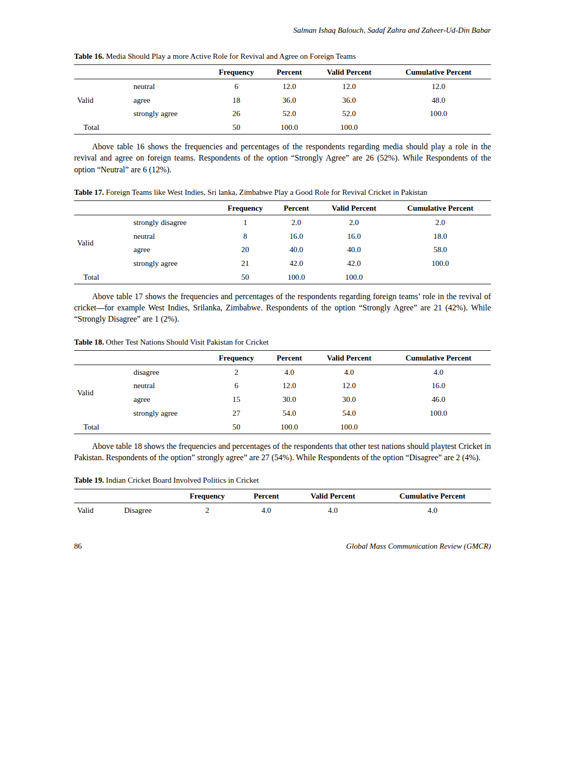Salman Ishaq Balouch, Sadaf Zahra and Zaheer-Ud-Din Babar
Table 16. Media Should Play a more Active Role for Revival and Agree on Foreign Teams
| | Frequency | Percent | Valid Percent | Cumulative Percent |
| --- | --- | --- | --- | --- |
| Valid | neutral | 6 | 12.0 | 12.0 | 12.0 |
| agree | 18 | 36.0 | 36.0 | 48.0 |
| strongly agree | 26 | 52.0 | 52.0 | 100.0 |
| Total | 50 | 100.0 | 100.0 | |
Above table 16 shows the frequencies and percentages of the respondents regarding media should play a role in the revival and agree on foreign teams. Respondents of the option “Strongly Agree” are 26 (52%). While Respondents of the option “Neutral” are 6 (12%).
Table 17. Foreign Teams like West Indies, Sri lanka, Zimbabwe Play a Good Role for Revival Cricket in Pakistan
| | Frequency | Percent | Valid Percent | Cumulative Percent |
| --- | --- | --- | --- | --- |
| Valid | strongly disagree | 1 | 2.0 | 2.0 | 2.0 |
| neutral | 8 | 16.0 | 16.0 | 18.0 |
| agree | 20 | 40.0 | 40.0 | 58.0 |
| strongly agree | 21 | 42.0 | 42.0 | 100.0 |
| Total | 50 | 100.0 | 100.0 | |
Above table 17 shows the frequencies and percentages of the respondents regarding foreign teams’ role in the revival of cricket—for example West Indies, Srilanka, Zimbabwe. Respondents of the option “Strongly Agree” are 21 (42%). While “Strongly Disagree” are 1 (2%).
Table 18. Other Test Nations Should Visit Pakistan for Cricket
| | Frequency | Percent | Valid Percent | Cumulative Percent |
| --- | --- | --- | --- | --- |
| Valid | disagree | 2 | 4.0 | 4.0 | 4.0 |
| neutral | 6 | 12.0 | 12.0 | 16.0 |
| agree | 15 | 30.0 | 30.0 | 46.0 |
| strongly agree | 27 | 54.0 | 54.0 | 100.0 |
| Total | 50 | 100.0 | 100.0 | |
Above table 18 shows the frequencies and percentages of the respondents that other test nations should playtest Cricket in Pakistan. Respondents of the option” strongly agree” are 27 (54%). While Respondents of the option “Disagree” are 2 (4%).
Table 19. Indian Cricket Board Involved Politics in Cricket
| | Frequency | Percent | Valid Percent | Cumulative Percent |
| --- | --- | --- | --- | --- |
| Valid | Disagree | 2 | 4.0 | 4.0 | 4.0 |
86 Global Mass Communication Review (GMCR)